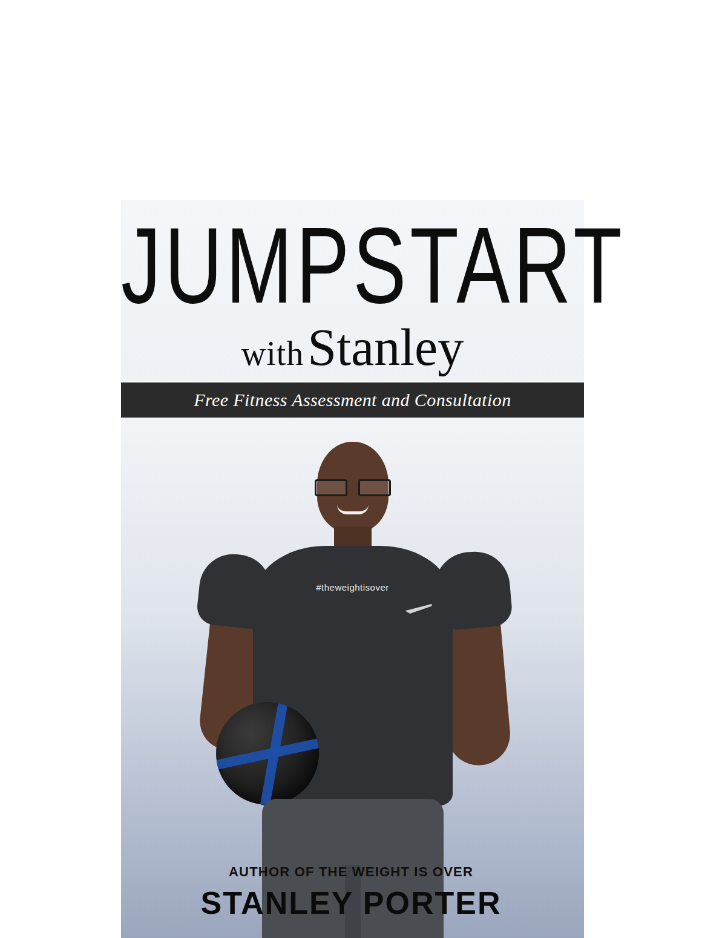JUMPSTART
with Stanley
Free Fitness Assessment and Consultation
#theweightisover
AUTHOR OF THE WEIGHT IS OVER
STANLEY PORTER